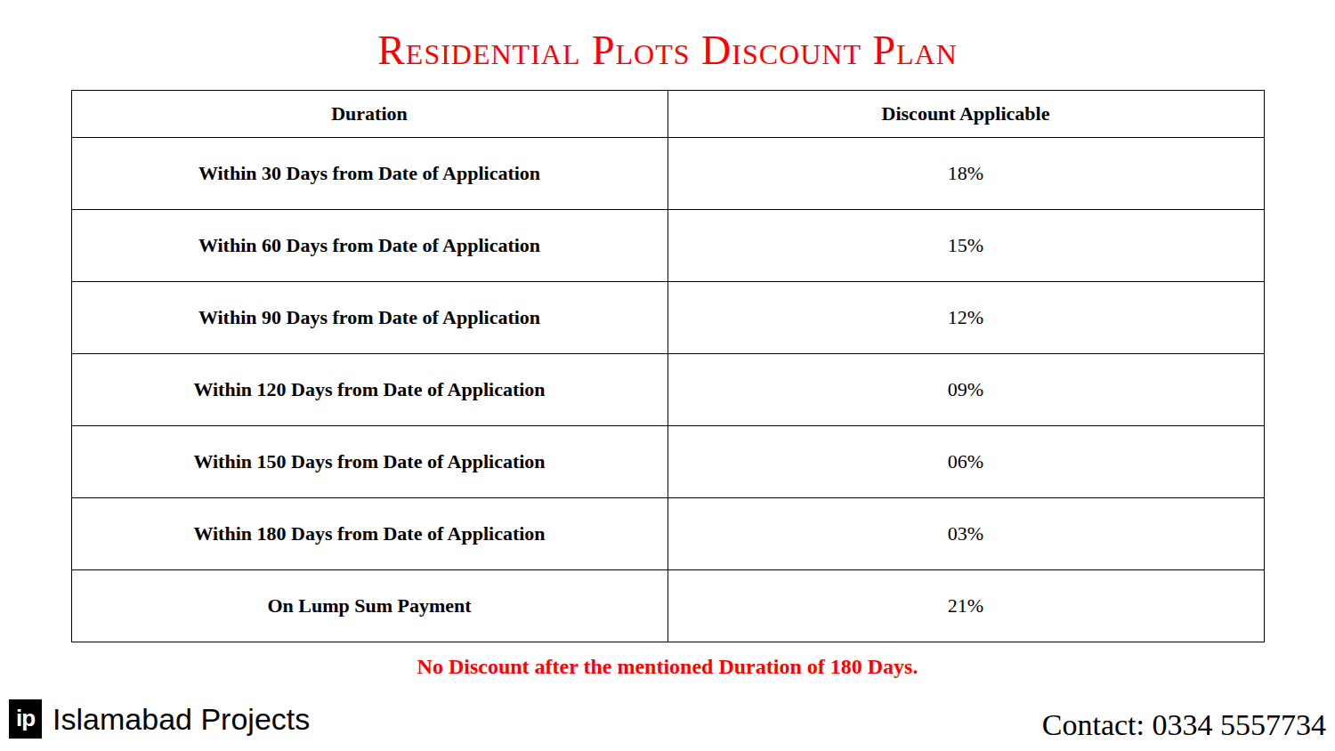Residential Plots Discount Plan
| Duration | Discount Applicable |
| --- | --- |
| Within 30 Days from Date of Application | 18% |
| Within 60 Days from Date of Application | 15% |
| Within 90 Days from Date of Application | 12% |
| Within 120 Days from Date of Application | 09% |
| Within 150 Days from Date of Application | 06% |
| Within 180 Days from Date of Application | 03% |
| On Lump Sum Payment | 21% |
No Discount after the mentioned Duration of 180 Days.
ip Islamabad Projects
Contact: 0334 5557734